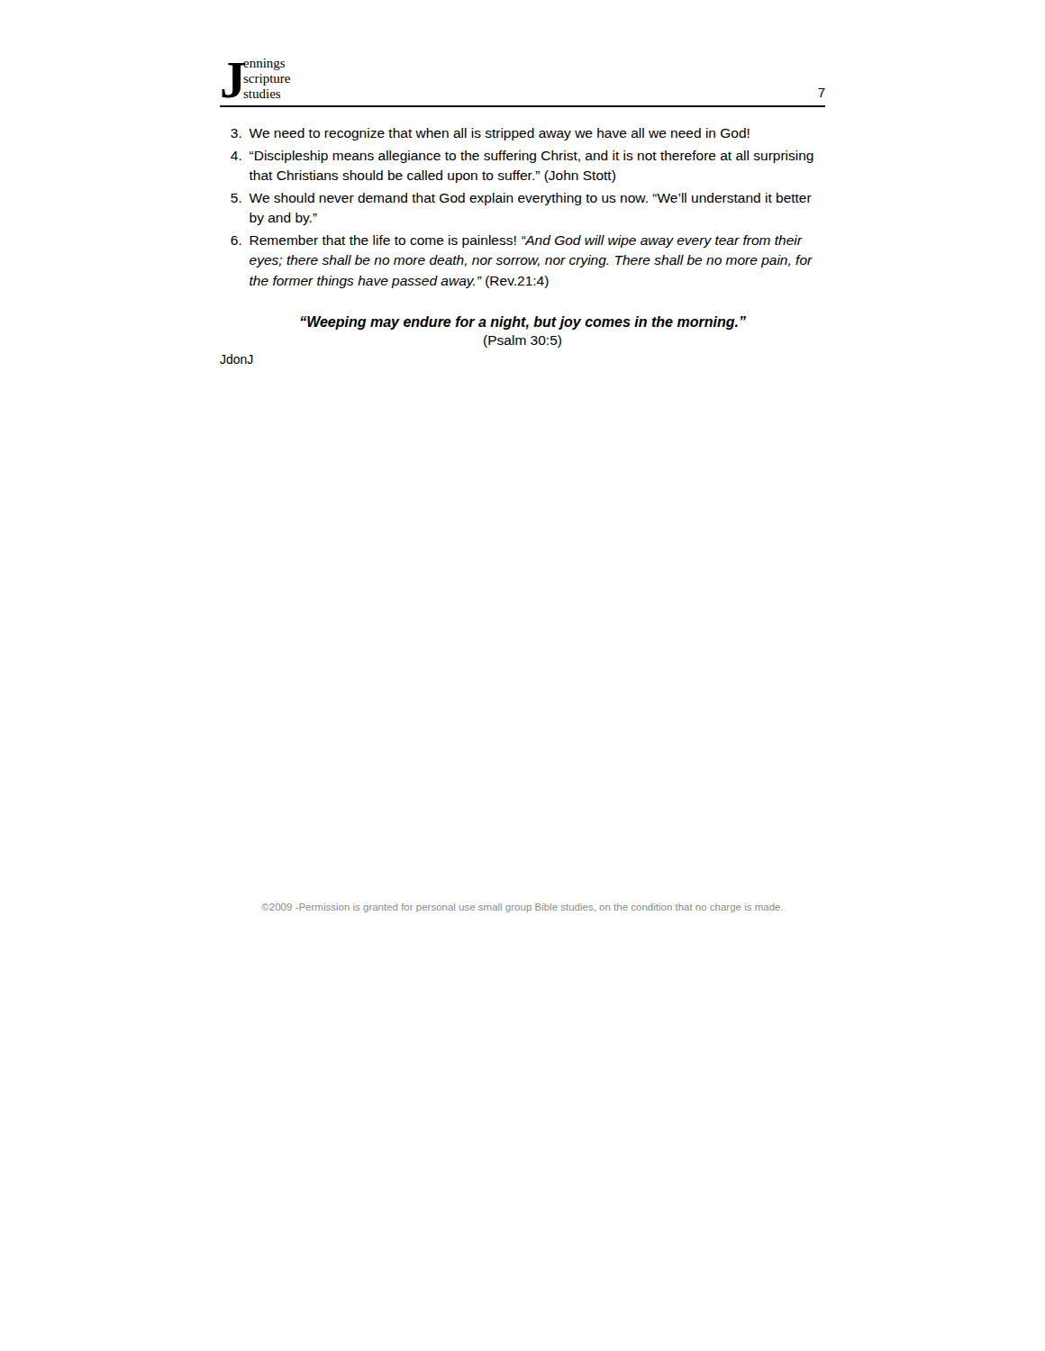J ennings scripture studies
7
3. We need to recognize that when all is stripped away we have all we need in God!
4. “Discipleship means allegiance to the suffering Christ, and it is not therefore at all surprising that Christians should be called upon to suffer.” (John Stott)
5. We should never demand that God explain everything to us now. “We’ll understand it better by and by.”
6. Remember that the life to come is painless! “And God will wipe away every tear from their eyes; there shall be no more death, nor sorrow, nor crying. There shall be no more pain, for the former things have passed away.” (Rev.21:4)
“Weeping may endure for a night, but joy comes in the morning.”
(Psalm 30:5)
JdonJ
©2009 -Permission is granted for personal use small group Bible studies, on the condition that no charge is made.